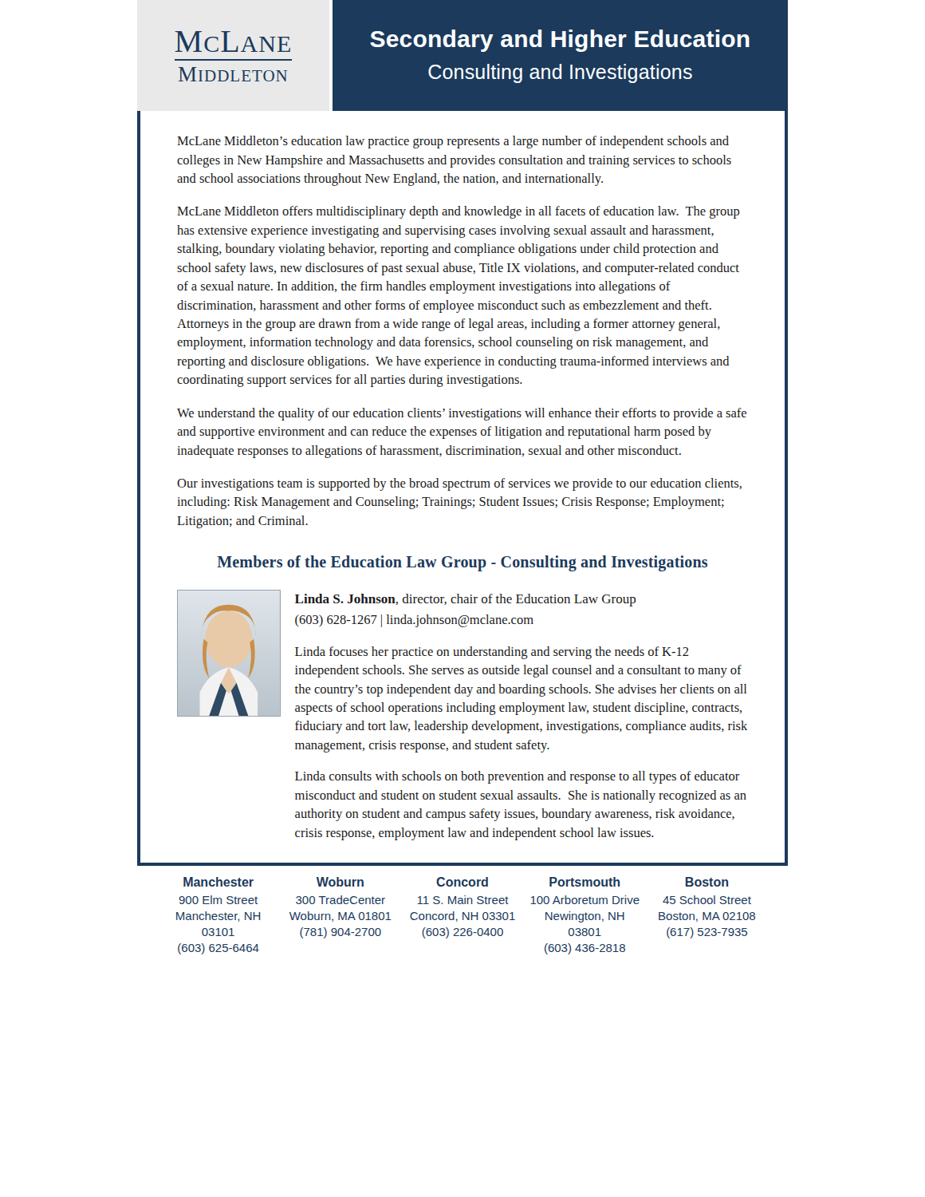MCLANE MIDDLETON
Secondary and Higher Education
Consulting and Investigations
McLane Middleton’s education law practice group represents a large number of independent schools and colleges in New Hampshire and Massachusetts and provides consultation and training services to schools and school associations throughout New England, the nation, and internationally.
McLane Middleton offers multidisciplinary depth and knowledge in all facets of education law. The group has extensive experience investigating and supervising cases involving sexual assault and harassment, stalking, boundary violating behavior, reporting and compliance obligations under child protection and school safety laws, new disclosures of past sexual abuse, Title IX violations, and computer-related conduct of a sexual nature. In addition, the firm handles employment investigations into allegations of discrimination, harassment and other forms of employee misconduct such as embezzlement and theft. Attorneys in the group are drawn from a wide range of legal areas, including a former attorney general, employment, information technology and data forensics, school counseling on risk management, and reporting and disclosure obligations. We have experience in conducting trauma-informed interviews and coordinating support services for all parties during investigations.
We understand the quality of our education clients’ investigations will enhance their efforts to provide a safe and supportive environment and can reduce the expenses of litigation and reputational harm posed by inadequate responses to allegations of harassment, discrimination, sexual and other misconduct.
Our investigations team is supported by the broad spectrum of services we provide to our education clients, including: Risk Management and Counseling; Trainings; Student Issues; Crisis Response; Employment; Litigation; and Criminal.
Members of the Education Law Group - Consulting and Investigations
Linda S. Johnson, director, chair of the Education Law Group
(603) 628-1267 | linda.johnson@mclane.com
Linda focuses her practice on understanding and serving the needs of K-12 independent schools. She serves as outside legal counsel and a consultant to many of the country’s top independent day and boarding schools. She advises her clients on all aspects of school operations including employment law, student discipline, contracts, fiduciary and tort law, leadership development, investigations, compliance audits, risk management, crisis response, and student safety.
Linda consults with schools on both prevention and response to all types of educator misconduct and student on student sexual assaults. She is nationally recognized as an authority on student and campus safety issues, boundary awareness, risk avoidance, crisis response, employment law and independent school law issues.
Manchester 900 Elm Street
Manchester, NH 03101
(603) 625-6464
Woburn 300 TradeCenter
Woburn, MA 01801
(781) 904-2700
Concord 11 S. Main Street
Concord, NH 03301
(603) 226-0400
Portsmouth 100 Arboretum Drive
Newington, NH 03801
(603) 436-2818
Boston 45 School Street
Boston, MA 02108
(617) 523-7935